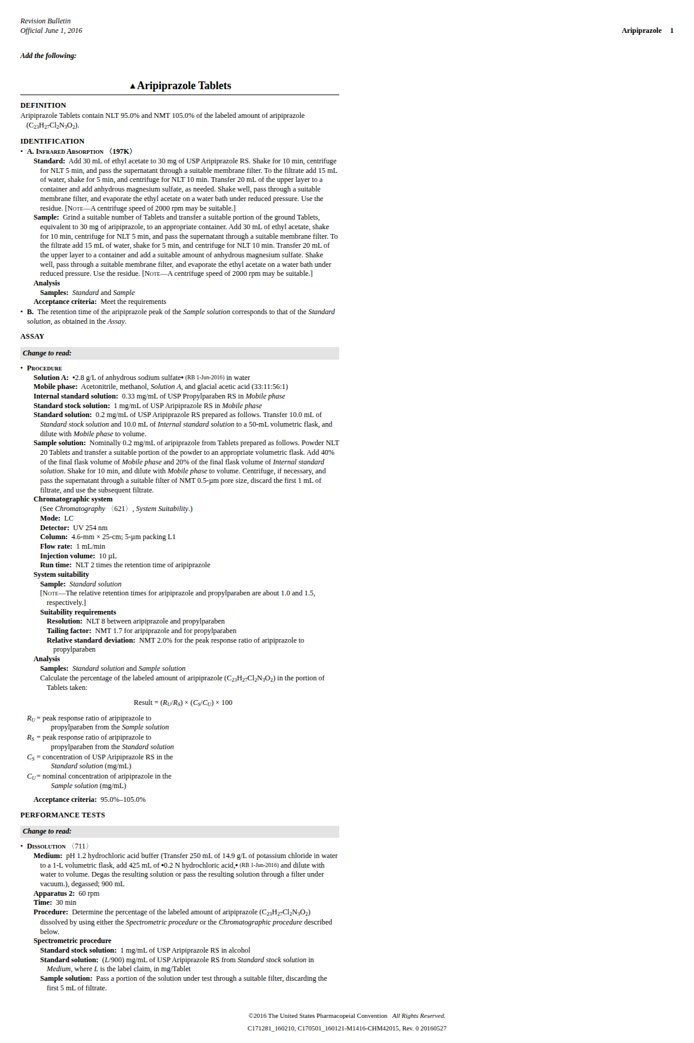Revision Bulletin
Official June 1, 2016
Aripiprazole1
Add the following:
▲Aripiprazole Tablets
DEFINITION
Aripiprazole Tablets contain NLT 95.0% and NMT 105.0% of the labeled amount of aripiprazole (C23H27Cl2N3O2).
IDENTIFICATION
A. Infrared Absorption 〈197K〉
Standard: Add 30 mL of ethyl acetate to 30 mg of USP Aripiprazole RS. Shake for 10 min, centrifuge for NLT 5 min, and pass the supernatant through a suitable membrane filter. To the filtrate add 15 mL of water, shake for 5 min, and centrifuge for NLT 10 min. Transfer 20 mL of the upper layer to a container and add anhydrous magnesium sulfate, as needed. Shake well, pass through a suitable membrane filter, and evaporate the ethyl acetate on a water bath under reduced pressure. Use the residue. [Note—A centrifuge speed of 2000 rpm may be suitable.]
Sample: Grind a suitable number of Tablets and transfer a suitable portion of the ground Tablets, equivalent to 30 mg of aripiprazole, to an appropriate container. Add 30 mL of ethyl acetate, shake for 10 min, centrifuge for NLT 5 min, and pass the supernatant through a suitable membrane filter. To the filtrate add 15 mL of water, shake for 5 min, and centrifuge for NLT 10 min. Transfer 20 mL of the upper layer to a container and add a suitable amount of anhydrous magnesium sulfate. Shake well, pass through a suitable membrane filter, and evaporate the ethyl acetate on a water bath under reduced pressure. Use the residue. [Note—A centrifuge speed of 2000 rpm may be suitable.]
Analysis
Samples: Standard and Sample
Acceptance criteria: Meet the requirements
B. The retention time of the aripiprazole peak of the Sample solution corresponds to that of the Standard solution, as obtained in the Assay.
ASSAY
Change to read:
Procedure
Solution A: •2.8 g/L of anhydrous sodium sulfate• (RB 1-Jun-2016) in water
Mobile phase: Acetonitrile, methanol, Solution A, and glacial acetic acid (33:11:56:1)
Internal standard solution: 0.33 mg/mL of USP Propylparaben RS in Mobile phase
Standard stock solution: 1 mg/mL of USP Aripiprazole RS in Mobile phase
Standard solution: 0.2 mg/mL of USP Aripiprazole RS prepared as follows. Transfer 10.0 mL of Standard stock solution and 10.0 mL of Internal standard solution to a 50-mL volumetric flask, and dilute with Mobile phase to volume.
Sample solution: Nominally 0.2 mg/mL of aripiprazole from Tablets prepared as follows. Powder NLT 20 Tablets and transfer a suitable portion of the powder to an appropriate volumetric flask. Add 40% of the final flask volume of Mobile phase and 20% of the final flask volume of Internal standard solution. Shake for 10 min, and dilute with Mobile phase to volume. Centrifuge, if necessary, and pass the supernatant through a suitable filter of NMT 0.5-µm pore size, discard the first 1 mL of filtrate, and use the subsequent filtrate.
Chromatographic system
(See Chromatography 〈621〉, System Suitability.)
Mode: LC
Detector: UV 254 nm
Column: 4.6-mm × 25-cm; 5-µm packing L1
Flow rate: 1 mL/min
Injection volume: 10 µL
Run time: NLT 2 times the retention time of aripiprazole
System suitability
Sample: Standard solution
[Note—The relative retention times for aripiprazole and propylparaben are about 1.0 and 1.5, respectively.]
Suitability requirements
Resolution: NLT 8 between aripiprazole and propylparaben
Tailing factor: NMT 1.7 for aripiprazole and for propylparaben
Relative standard deviation: NMT 2.0% for the peak response ratio of aripiprazole to propylparaben
Analysis
Samples: Standard solution and Sample solution
Calculate the percentage of the labeled amount of aripiprazole (C23H27Cl2N3O2) in the portion of Tablets taken:
Result = (RU/RS) × (CS/CU) × 100
RU
=
peak response ratio of aripiprazole topropylparaben from the Sample solution
RS
=
peak response ratio of aripiprazole topropylparaben from the Standard solution
CS
=
concentration of USP Aripiprazole RS in theStandard solution (mg/mL)
CU
=
nominal concentration of aripiprazole in theSample solution (mg/mL)
Acceptance criteria: 95.0%–105.0%
PERFORMANCE TESTS
Change to read:
Dissolution 〈711〉
Medium: pH 1.2 hydrochloric acid buffer (Transfer 250 mL of 14.9 g/L of potassium chloride in water to a 1-L volumetric flask, add 425 mL of •0.2 N hydrochloric acid,• (RB 1-Jun-2016) and dilute with water to volume. Degas the resulting solution or pass the resulting solution through a filter under vacuum.), degassed; 900 mL
Apparatus 2: 60 rpm
Time: 30 min
Procedure: Determine the percentage of the labeled amount of aripiprazole (C23H27Cl2N3O2) dissolved by using either the Spectrometric procedure or the Chromatographic procedure described below.
Spectrometric procedure
Standard stock solution: 1 mg/mL of USP Aripiprazole RS in alcohol
Standard solution: (L/900) mg/mL of USP Aripiprazole RS from Standard stock solution in Medium, where L is the label claim, in mg/Tablet
Sample solution: Pass a portion of the solution under test through a suitable filter, discarding the first 5 mL of filtrate.
©2016 The United States Pharmacopeial Convention All Rights Reserved.
C171281_160210, C170501_160121-M1416-CHM42015, Rev. 0 20160527